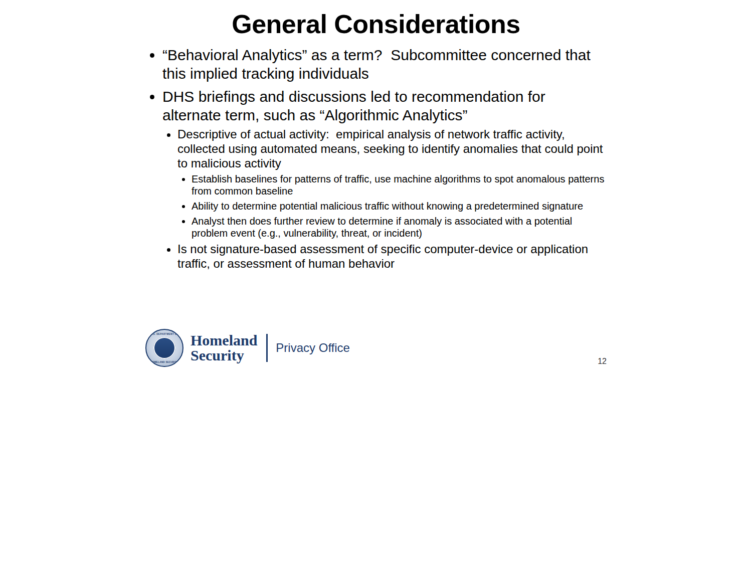General Considerations
“Behavioral Analytics” as a term? Subcommittee concerned that this implied tracking individuals
DHS briefings and discussions led to recommendation for alternate term, such as “Algorithmic Analytics”
Descriptive of actual activity: empirical analysis of network traffic activity, collected using automated means, seeking to identify anomalies that could point to malicious activity
Establish baselines for patterns of traffic, use machine algorithms to spot anomalous patterns from common baseline
Ability to determine potential malicious traffic without knowing a predetermined signature
Analyst then does further review to determine if anomaly is associated with a potential problem event (e.g., vulnerability, threat, or incident)
Is not signature-based assessment of specific computer-device or application traffic, or assessment of human behavior
Homeland Security
Privacy Office
12